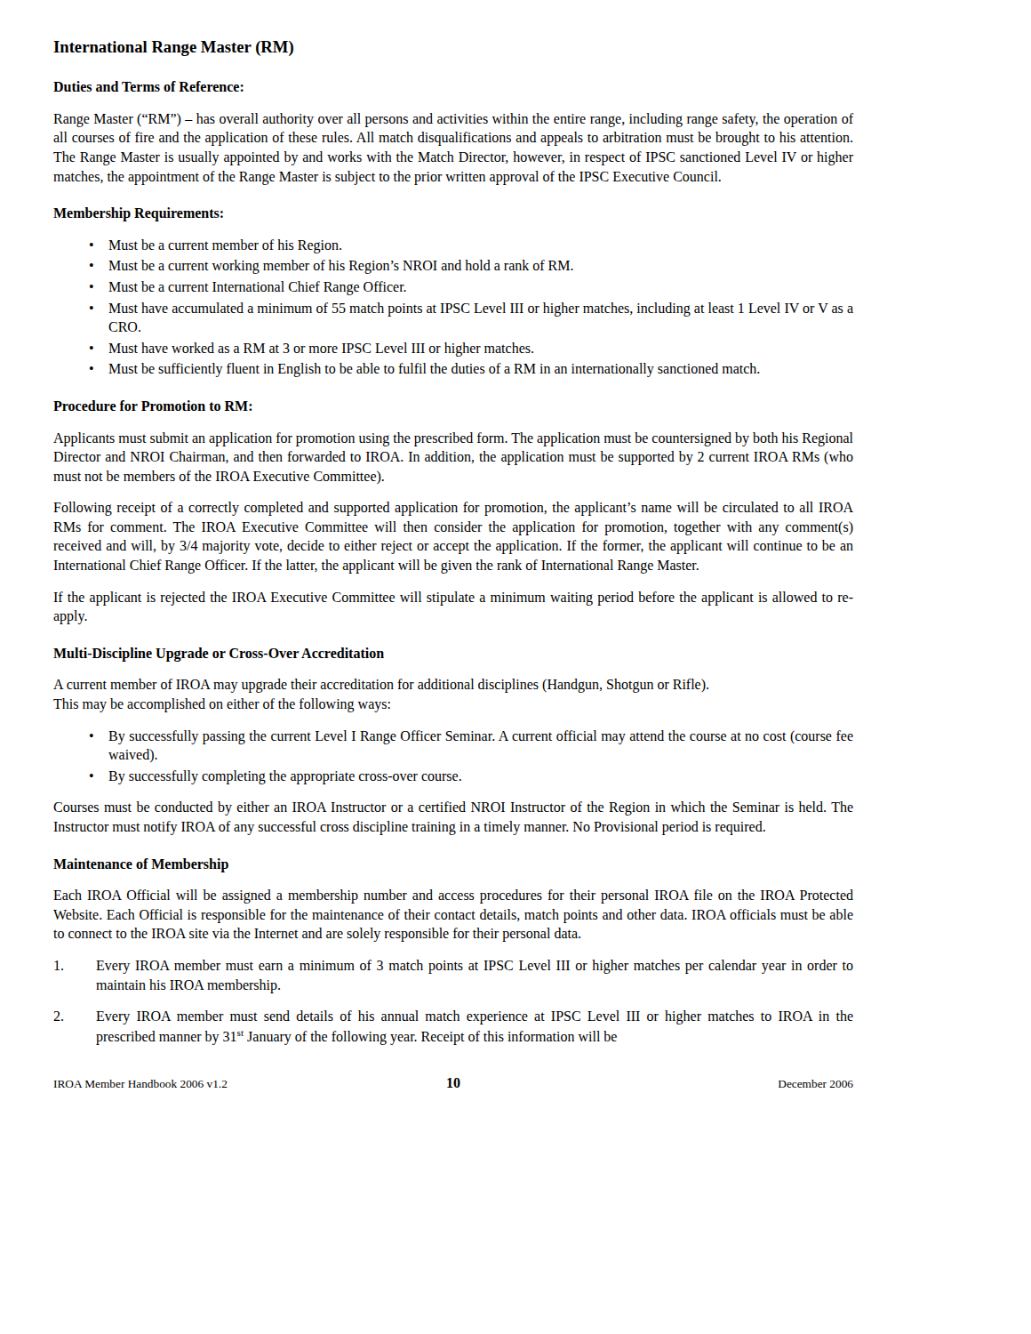International Range Master (RM)
Duties and Terms of Reference:
Range Master (“RM”) – has overall authority over all persons and activities within the entire range, including range safety, the operation of all courses of fire and the application of these rules. All match disqualifications and appeals to arbitration must be brought to his attention. The Range Master is usually appointed by and works with the Match Director, however, in respect of IPSC sanctioned Level IV or higher matches, the appointment of the Range Master is subject to the prior written approval of the IPSC Executive Council.
Membership Requirements:
Must be a current member of his Region.
Must be a current working member of his Region’s NROI and hold a rank of RM.
Must be a current International Chief Range Officer.
Must have accumulated a minimum of 55 match points at IPSC Level III or higher matches, including at least 1 Level IV or V as a CRO.
Must have worked as a RM at 3 or more IPSC Level III or higher matches.
Must be sufficiently fluent in English to be able to fulfil the duties of a RM in an internationally sanctioned match.
Procedure for Promotion to RM:
Applicants must submit an application for promotion using the prescribed form. The application must be countersigned by both his Regional Director and NROI Chairman, and then forwarded to IROA. In addition, the application must be supported by 2 current IROA RMs (who must not be members of the IROA Executive Committee).
Following receipt of a correctly completed and supported application for promotion, the applicant’s name will be circulated to all IROA RMs for comment. The IROA Executive Committee will then consider the application for promotion, together with any comment(s) received and will, by 3/4 majority vote, decide to either reject or accept the application. If the former, the applicant will continue to be an International Chief Range Officer. If the latter, the applicant will be given the rank of International Range Master.
If the applicant is rejected the IROA Executive Committee will stipulate a minimum waiting period before the applicant is allowed to re-apply.
Multi-Discipline Upgrade or Cross-Over Accreditation
A current member of IROA may upgrade their accreditation for additional disciplines (Handgun, Shotgun or Rifle).
This may be accomplished on either of the following ways:
By successfully passing the current Level I Range Officer Seminar. A current official may attend the course at no cost (course fee waived).
By successfully completing the appropriate cross-over course.
Courses must be conducted by either an IROA Instructor or a certified NROI Instructor of the Region in which the Seminar is held. The Instructor must notify IROA of any successful cross discipline training in a timely manner. No Provisional period is required.
Maintenance of Membership
Each IROA Official will be assigned a membership number and access procedures for their personal IROA file on the IROA Protected Website. Each Official is responsible for the maintenance of their contact details, match points and other data. IROA officials must be able to connect to the IROA site via the Internet and are solely responsible for their personal data.
Every IROA member must earn a minimum of 3 match points at IPSC Level III or higher matches per calendar year in order to maintain his IROA membership.
Every IROA member must send details of his annual match experience at IPSC Level III or higher matches to IROA in the prescribed manner by 31st January of the following year. Receipt of this information will be
IROA Member Handbook 2006 v1.2
10
December 2006